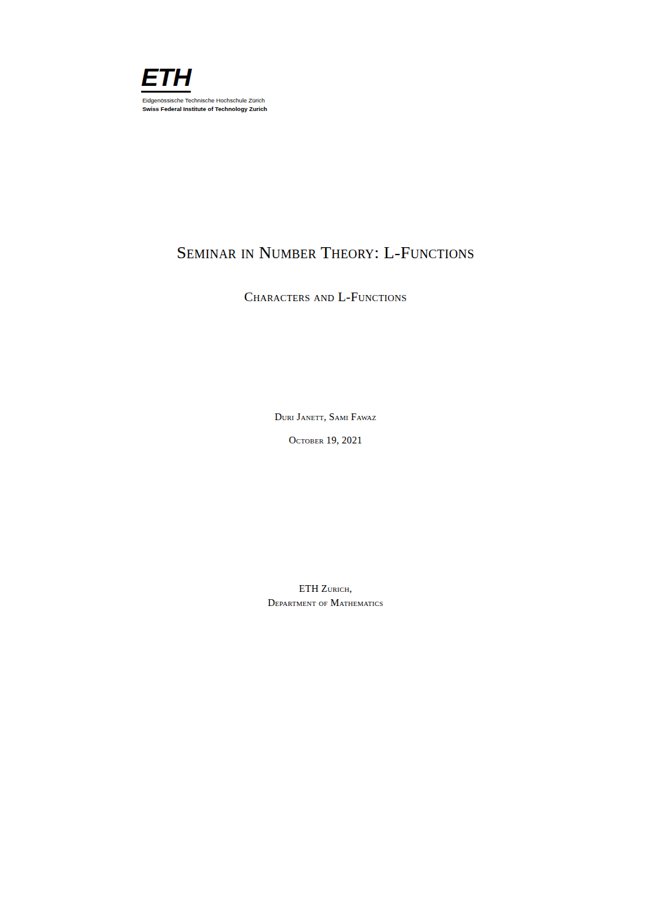ETH
Eidgenössische Technische Hochschule Zürich
Swiss Federal Institute of Technology Zurich
Seminar in Number Theory: L-Functions
Characters and L-Functions
Duri Janett, Sami Fawaz
October 19, 2021
ETH Zurich,
Department of Mathematics